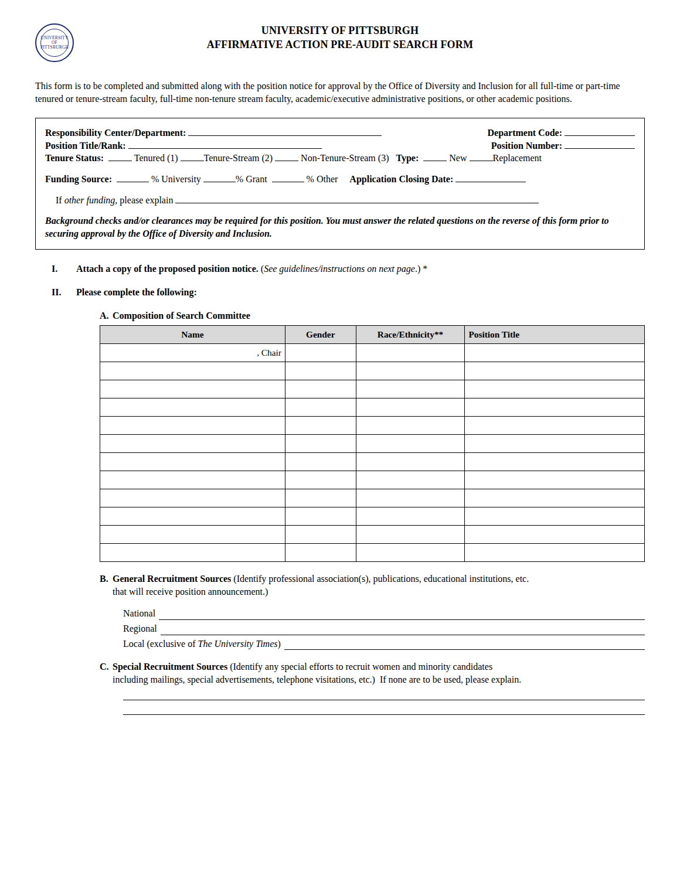UNIVERSITY
OF
PITTSBURGH
UNIVERSITY OF PITTSBURGH AFFIRMATIVE ACTION PRE-AUDIT SEARCH FORM
This form is to be completed and submitted along with the position notice for approval by the Office of Diversity and Inclusion for all full-time or part-time tenured or tenure-stream faculty, full-time non-tenure stream faculty, academic/executive administrative positions, or other academic positions.
Responsibility Center/Department:
Department Code:
Position Title/Rank:
Position Number:
Tenure Status: Tenured (1) Tenure-Stream (2) Non-Tenure-Stream (3) Type: New Replacement
Funding Source: % University % Grant % Other Application Closing Date:
If other funding, please explain
Background checks and/or clearances may be required for this position. You must answer the related questions on the reverse of this form prior to securing approval by the Office of Diversity and Inclusion.
I. Attach a copy of the proposed position notice. (See guidelines/instructions on next page.) *
II. Please complete the following:
A. Composition of Search Committee
| Name | Gender | Race/Ethnicity** | Position Title |
| --- | --- | --- | --- |
| , Chair | | | |
B. General Recruitment Sources (Identify professional association(s), publications, educational institutions, etc. that will receive position announcement.)
National
Regional
Local (exclusive of The University Times)
C. Special Recruitment Sources (Identify any special efforts to recruit women and minority candidates including mailings, special advertisements, telephone visitations, etc.) If none are to be used, please explain.